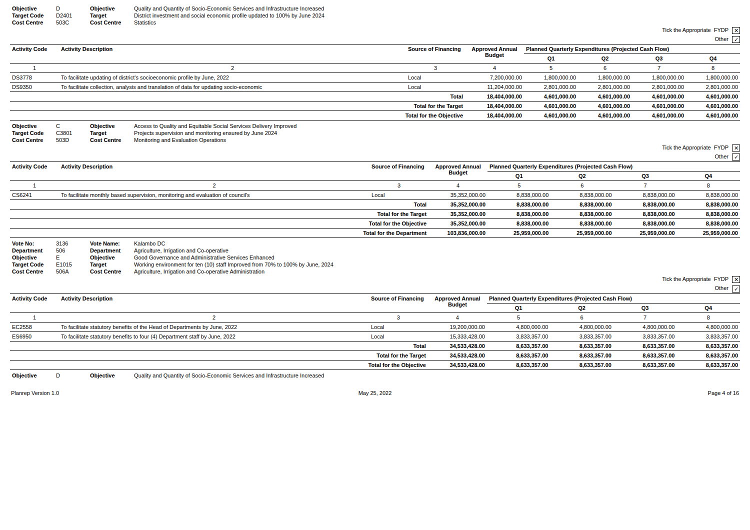| Objective | D | Objective | Quality and Quantity of Socio-Economic Services and Infrastructure Increased |
| Target Code | D2401 | Target | District investment and social economic profile updated to 100% by June 2024 |
| Cost Centre | 503C | Cost Centre | Statistics |
Tick the Appropriate FYDP ✕
Other ✓
| Activity Code | Activity Description | Source of Financing | Approved Annual Budget | Planned Quarterly Expenditures (Projected Cash Flow) |
| --- | --- | --- | --- | --- |
| Q1 | Q2 | Q3 | Q4 |
| 1 | 2 | 3 | 4 | 5 | 6 | 7 | 8 |
| DS3778 | To facilitate updating of district's socioeconomic profile by June, 2022 | Local | 7,200,000.00 | 1,800,000.00 | 1,800,000.00 | 1,800,000.00 | 1,800,000.00 |
| DS9350 | To facilitate collection, analysis and translation of data for updating socio-economic | Local | 11,204,000.00 | 2,801,000.00 | 2,801,000.00 | 2,801,000.00 | 2,801,000.00 |
| Total | 18,404,000.00 | 4,601,000.00 | 4,601,000.00 | 4,601,000.00 | 4,601,000.00 |
| Total for the Target | 18,404,000.00 | 4,601,000.00 | 4,601,000.00 | 4,601,000.00 | 4,601,000.00 |
| Total for the Objective | 18,404,000.00 | 4,601,000.00 | 4,601,000.00 | 4,601,000.00 | 4,601,000.00 |
| Objective | C | Objective | Access to Quality and Equitable Social Services Delivery Improved |
| Target Code | C3801 | Target | Projects supervision and monitoring ensured by June 2024 |
| Cost Centre | 503D | Cost Centre | Monitoring and Evaluation Operations |
Tick the Appropriate FYDP ✕
Other ✓
| Activity Code | Activity Description | Source of Financing | Approved Annual Budget | Planned Quarterly Expenditures (Projected Cash Flow) |
| --- | --- | --- | --- | --- |
| Q1 | Q2 | Q3 | Q4 |
| 1 | 2 | 3 | 4 | 5 | 6 | 7 | 8 |
| CS6241 | To facilitate monthly based supervision, monitoring and evaluation of council's | Local | 35,352,000.00 | 8,838,000.00 | 8,838,000.00 | 8,838,000.00 | 8,838,000.00 |
| Total | 35,352,000.00 | 8,838,000.00 | 8,838,000.00 | 8,838,000.00 | 8,838,000.00 |
| Total for the Target | 35,352,000.00 | 8,838,000.00 | 8,838,000.00 | 8,838,000.00 | 8,838,000.00 |
| Total for the Objective | 35,352,000.00 | 8,838,000.00 | 8,838,000.00 | 8,838,000.00 | 8,838,000.00 |
| Total for the Department | 103,836,000.00 | 25,959,000.00 | 25,959,000.00 | 25,959,000.00 | 25,959,000.00 |
| Vote No: | 3136 | Vote Name: | Kalambo DC |
| Department | 506 | Department | Agriculture, Irrigation and Co-operative |
| Objective | E | Objective | Good Governance and Administrative Services Enhanced |
| Target Code | E1015 | Target | Working environment for ten (10) staff Improved from 70% to 100% by June, 2024 |
| Cost Centre | 506A | Cost Centre | Agriculture, Irrigation and Co-operative Administration |
Tick the Appropriate FYDP ✕
Other ✓
| Activity Code | Activity Description | Source of Financing | Approved Annual Budget | Planned Quarterly Expenditures (Projected Cash Flow) |
| --- | --- | --- | --- | --- |
| Q1 | Q2 | Q3 | Q4 |
| 1 | 2 | 3 | 4 | 5 | 6 | 7 | 8 |
| EC2558 | To facilitate statutory benefits of the Head of Departments by June, 2022 | Local | 19,200,000.00 | 4,800,000.00 | 4,800,000.00 | 4,800,000.00 | 4,800,000.00 |
| ES6950 | To facilitate statutory benefits to four (4) Department staff by June, 2022 | Local | 15,333,428.00 | 3,833,357.00 | 3,833,357.00 | 3,833,357.00 | 3,833,357.00 |
| Total | 34,533,428.00 | 8,633,357.00 | 8,633,357.00 | 8,633,357.00 | 8,633,357.00 |
| Total for the Target | 34,533,428.00 | 8,633,357.00 | 8,633,357.00 | 8,633,357.00 | 8,633,357.00 |
| Total for the Objective | 34,533,428.00 | 8,633,357.00 | 8,633,357.00 | 8,633,357.00 | 8,633,357.00 |
| Objective | D | Objective | Quality and Quantity of Socio-Economic Services and Infrastructure Increased |
| Planrep Version 1.0 | May 25, 2022 | Page 4 of 16 |